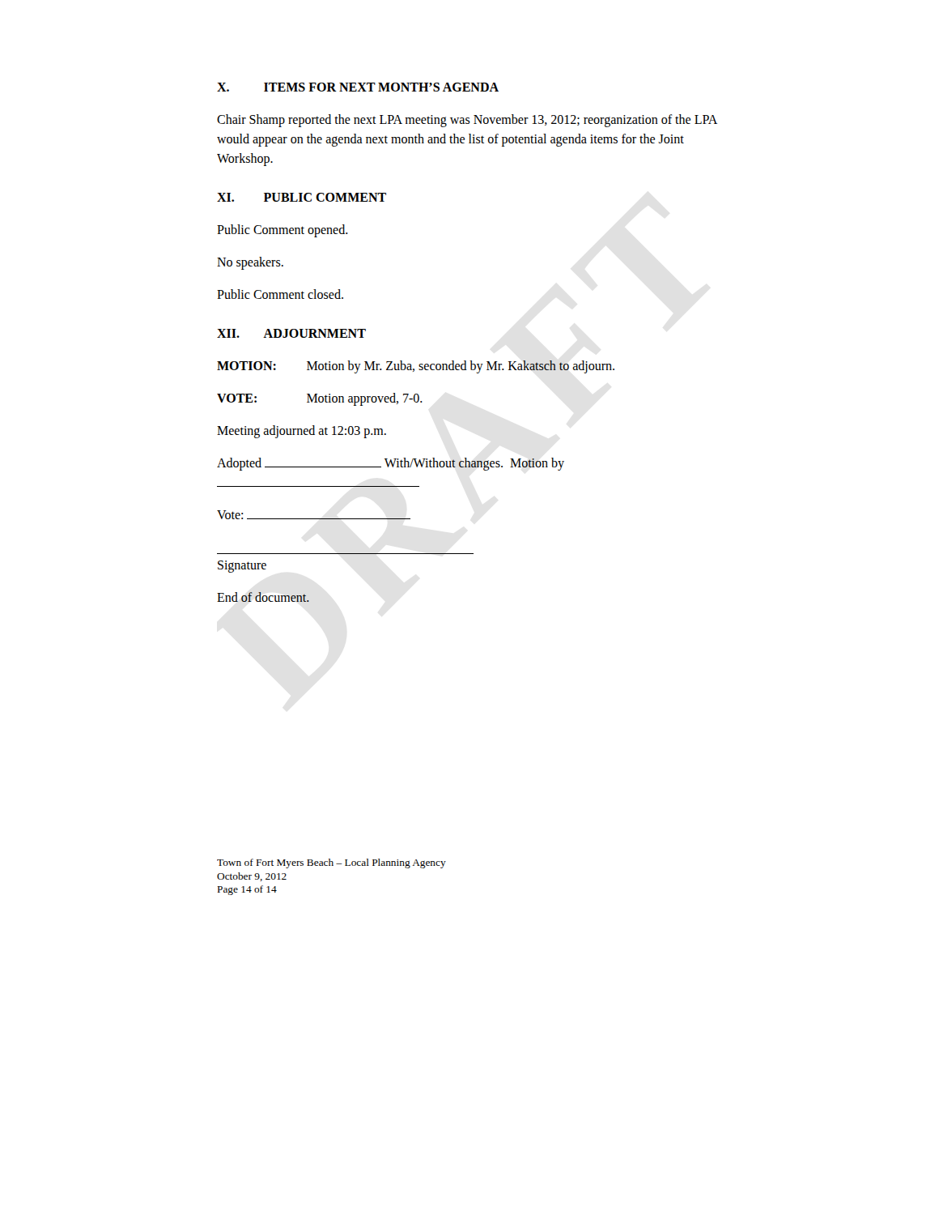DRAFT
X. ITEMS FOR NEXT MONTH’S AGENDA
Chair Shamp reported the next LPA meeting was November 13, 2012; reorganization of the LPA would appear on the agenda next month and the list of potential agenda items for the Joint Workshop.
XI. PUBLIC COMMENT
Public Comment opened.
No speakers.
Public Comment closed.
XII. ADJOURNMENT
MOTION: Motion by Mr. Zuba, seconded by Mr. Kakatsch to adjourn.
VOTE: Motion approved, 7-0.
Meeting adjourned at 12:03 p.m.
Adopted With/Without changes. Motion by
Vote:
Signature
End of document.
Town of Fort Myers Beach – Local Planning Agency
October 9, 2012
Page 14 of 14